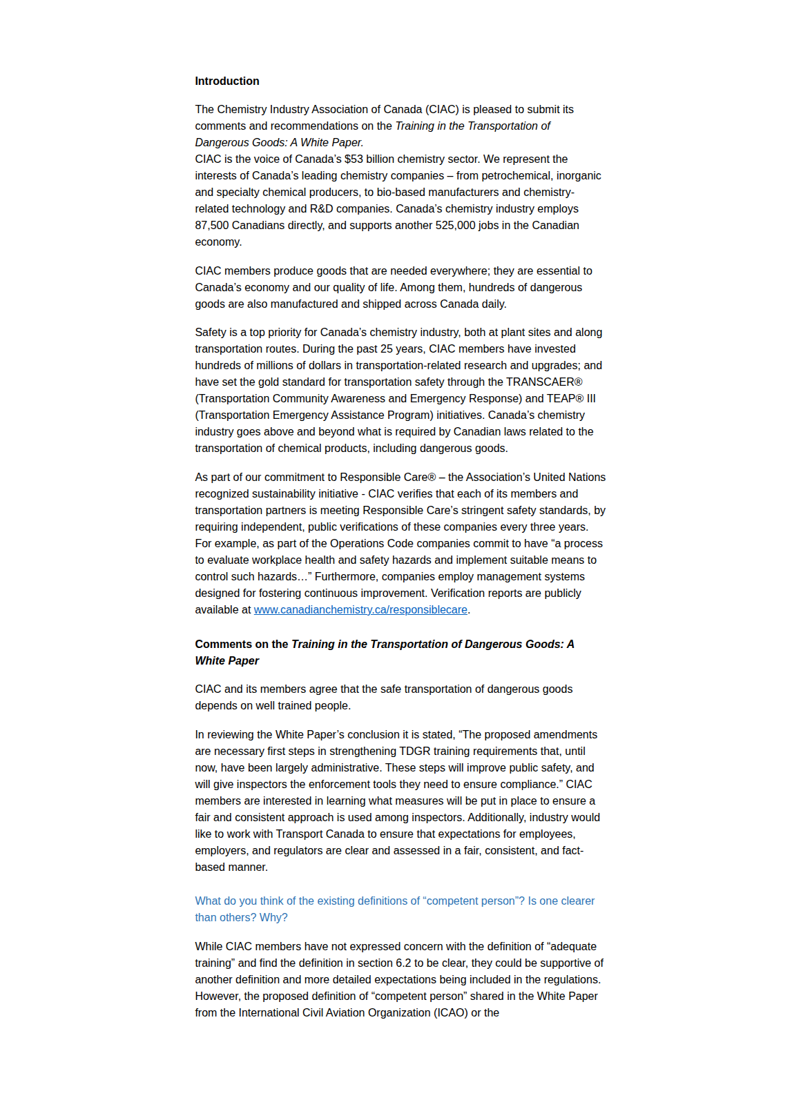Introduction
The Chemistry Industry Association of Canada (CIAC) is pleased to submit its comments and recommendations on the Training in the Transportation of Dangerous Goods: A White Paper.
CIAC is the voice of Canada’s $53 billion chemistry sector. We represent the interests of Canada’s leading chemistry companies – from petrochemical, inorganic and specialty chemical producers, to bio-based manufacturers and chemistry-related technology and R&D companies. Canada’s chemistry industry employs 87,500 Canadians directly, and supports another 525,000 jobs in the Canadian economy.
CIAC members produce goods that are needed everywhere; they are essential to Canada’s economy and our quality of life. Among them, hundreds of dangerous goods are also manufactured and shipped across Canada daily.
Safety is a top priority for Canada’s chemistry industry, both at plant sites and along transportation routes. During the past 25 years, CIAC members have invested hundreds of millions of dollars in transportation-related research and upgrades; and have set the gold standard for transportation safety through the TRANSCAER® (Transportation Community Awareness and Emergency Response) and TEAP® III (Transportation Emergency Assistance Program) initiatives. Canada’s chemistry industry goes above and beyond what is required by Canadian laws related to the transportation of chemical products, including dangerous goods.
As part of our commitment to Responsible Care® – the Association’s United Nations recognized sustainability initiative - CIAC verifies that each of its members and transportation partners is meeting Responsible Care’s stringent safety standards, by requiring independent, public verifications of these companies every three years. For example, as part of the Operations Code companies commit to have “a process to evaluate workplace health and safety hazards and implement suitable means to control such hazards…” Furthermore, companies employ management systems designed for fostering continuous improvement. Verification reports are publicly available at www.canadianchemistry.ca/responsiblecare.
Comments on the Training in the Transportation of Dangerous Goods: A White Paper
CIAC and its members agree that the safe transportation of dangerous goods depends on well trained people.
In reviewing the White Paper’s conclusion it is stated, “The proposed amendments are necessary first steps in strengthening TDGR training requirements that, until now, have been largely administrative. These steps will improve public safety, and will give inspectors the enforcement tools they need to ensure compliance.” CIAC members are interested in learning what measures will be put in place to ensure a fair and consistent approach is used among inspectors. Additionally, industry would like to work with Transport Canada to ensure that expectations for employees, employers, and regulators are clear and assessed in a fair, consistent, and fact-based manner.
What do you think of the existing definitions of “competent person”? Is one clearer than others? Why?
While CIAC members have not expressed concern with the definition of “adequate training” and find the definition in section 6.2 to be clear, they could be supportive of another definition and more detailed expectations being included in the regulations. However, the proposed definition of “competent person” shared in the White Paper from the International Civil Aviation Organization (ICAO) or the